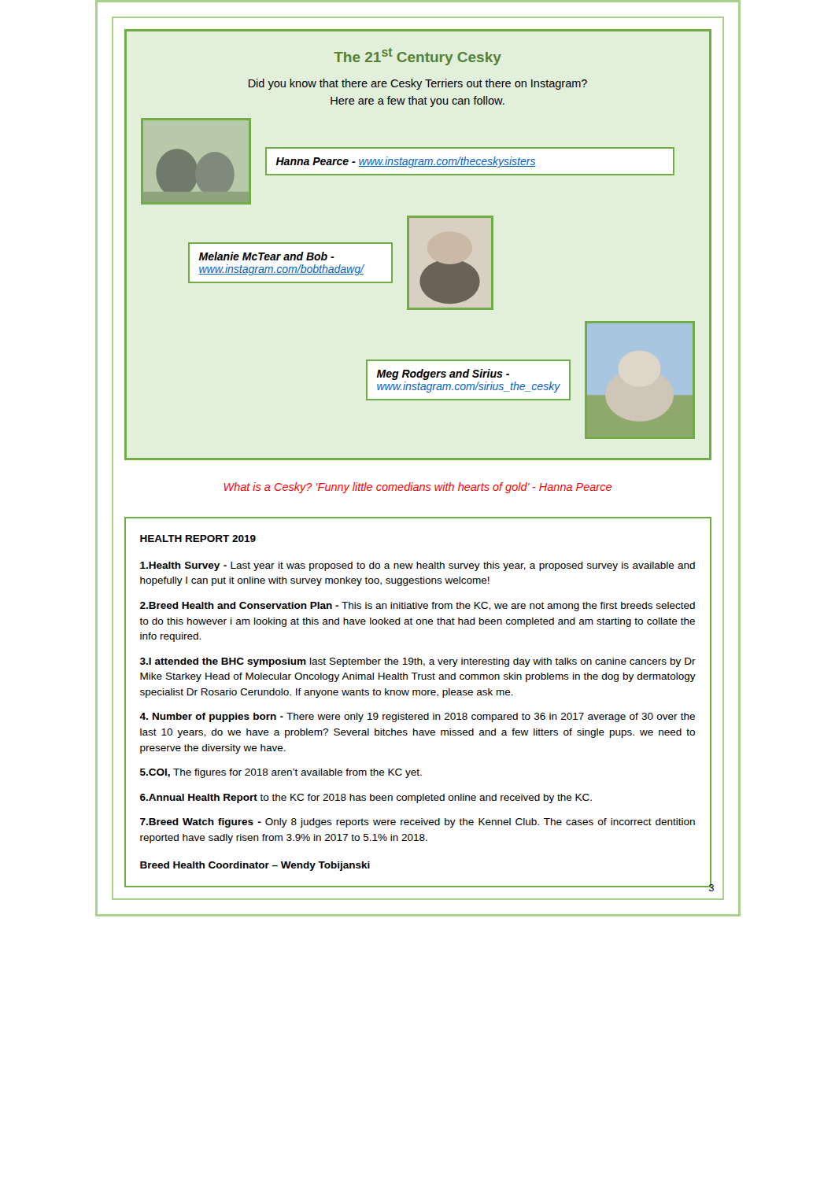The 21st Century Cesky
Did you know that there are Cesky Terriers out there on Instagram?
Here are a few that you can follow.
Hanna Pearce - www.instagram.com/theceskysisters
Melanie McTear and Bob -
www.instagram.com/bobthadawg/
Meg Rodgers and Sirius -
www.instagram.com/sirius_the_cesky
What is a Cesky? ‘Funny little comedians with hearts of gold’ - Hanna Pearce
HEALTH REPORT 2019
1.Health Survey - Last year it was proposed to do a new health survey this year, a proposed survey is available and hopefully I can put it online with survey monkey too, suggestions welcome!
2.Breed Health and Conservation Plan - This is an initiative from the KC, we are not among the first breeds selected to do this however i am looking at this and have looked at one that had been completed and am starting to collate the info required.
3.I attended the BHC symposium last September the 19th, a very interesting day with talks on canine cancers by Dr Mike Starkey Head of Molecular Oncology Animal Health Trust and common skin problems in the dog by dermatology specialist Dr Rosario Cerundolo. If anyone wants to know more, please ask me.
4. Number of puppies born - There were only 19 registered in 2018 compared to 36 in 2017 average of 30 over the last 10 years, do we have a problem? Several bitches have missed and a few litters of single pups. we need to preserve the diversity we have.
5.COI, The figures for 2018 aren’t available from the KC yet.
6.Annual Health Report to the KC for 2018 has been completed online and received by the KC.
7.Breed Watch figures - Only 8 judges reports were received by the Kennel Club. The cases of incorrect dentition reported have sadly risen from 3.9% in 2017 to 5.1% in 2018.
Breed Health Coordinator – Wendy Tobijanski
3